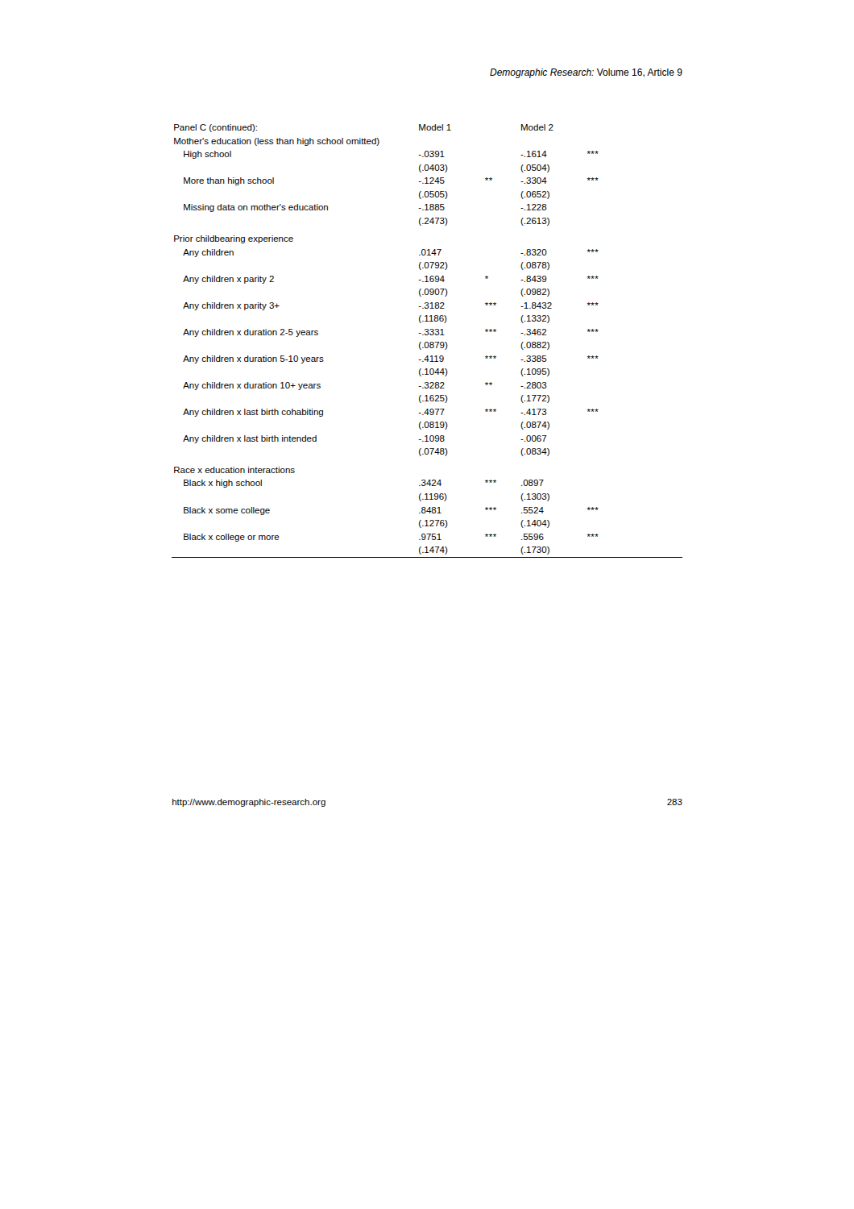Demographic Research: Volume 16, Article 9
| Panel C (continued): | Model 1 | Model 2 | |
| --- | --- | --- | --- |
| Mother's education (less than high school omitted) | | | | | |
| High school | -.0391 | | -.1614 | *** | |
| | (.0403) | | (.0504) | | |
| More than high school | -.1245 | ** | -.3304 | *** | |
| | (.0505) | | (.0652) | | |
| Missing data on mother's education | -.1885 | | -.1228 | | |
| | (.2473) | | (.2613) | | |
| Prior childbearing experience | | | | | |
| Any children | .0147 | | -.8320 | *** | |
| | (.0792) | | (.0878) | | |
| Any children x parity 2 | -.1694 | * | -.8439 | *** | |
| | (.0907) | | (.0982) | | |
| Any children x parity 3+ | -.3182 | *** | -1.8432 | *** | |
| | (.1186) | | (.1332) | | |
| Any children x duration 2-5 years | -.3331 | *** | -.3462 | *** | |
| | (.0879) | | (.0882) | | |
| Any children x duration 5-10 years | -.4119 | *** | -.3385 | *** | |
| | (.1044) | | (.1095) | | |
| Any children x duration 10+ years | -.3282 | ** | -.2803 | | |
| | (.1625) | | (.1772) | | |
| Any children x last birth cohabiting | -.4977 | *** | -.4173 | *** | |
| | (.0819) | | (.0874) | | |
| Any children x last birth intended | -.1098 | | -.0067 | | |
| | (.0748) | | (.0834) | | |
| Race x education interactions | | | | | |
| Black x high school | .3424 | *** | .0897 | | |
| | (.1196) | | (.1303) | | |
| Black x some college | .8481 | *** | .5524 | *** | |
| | (.1276) | | (.1404) | | |
| Black x college or more | .9751 | *** | .5596 | *** | |
| | (.1474) | | (.1730) | | |
http://www.demographic-research.org 283